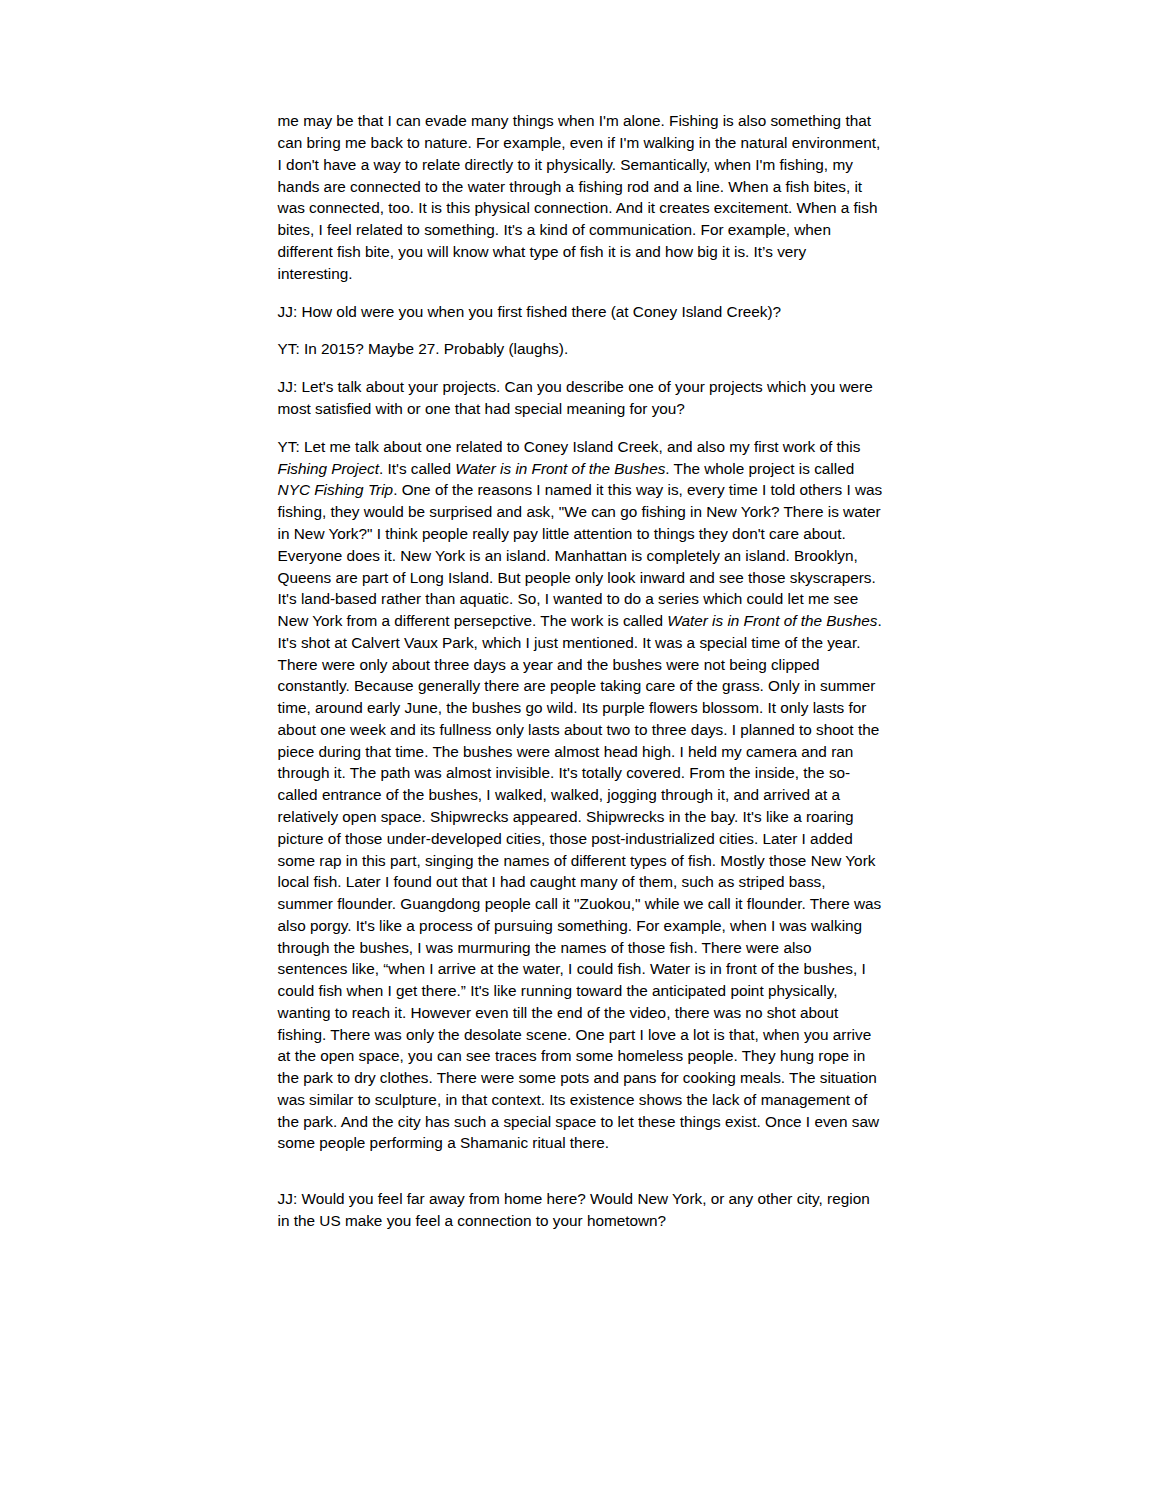me may be that I can evade many things when I'm alone. Fishing is also something that can bring me back to nature. For example, even if I'm walking in the natural environment, I don't have a way to relate directly to it physically. Semantically, when I'm fishing, my hands are connected to the water through a fishing rod and a line. When a fish bites, it was connected, too. It is this physical connection. And it creates excitement. When a fish bites, I feel related to something. It's a kind of communication. For example, when different fish bite, you will know what type of fish it is and how big it is. It’s very interesting.
JJ: How old were you when you first fished there (at Coney Island Creek)?
YT: In 2015? Maybe 27. Probably (laughs).
JJ: Let's talk about your projects. Can you describe one of your projects which you were most satisfied with or one that had special meaning for you?
YT: Let me talk about one related to Coney Island Creek, and also my first work of this Fishing Project. It's called Water is in Front of the Bushes. The whole project is called NYC Fishing Trip. One of the reasons I named it this way is, every time I told others I was fishing, they would be surprised and ask, "We can go fishing in New York? There is water in New York?" I think people really pay little attention to things they don't care about. Everyone does it. New York is an island. Manhattan is completely an island. Brooklyn, Queens are part of Long Island. But people only look inward and see those skyscrapers. It's land-based rather than aquatic. So, I wanted to do a series which could let me see New York from a different persepctive. The work is called Water is in Front of the Bushes. It's shot at Calvert Vaux Park, which I just mentioned. It was a special time of the year. There were only about three days a year and the bushes were not being clipped constantly. Because generally there are people taking care of the grass. Only in summer time, around early June, the bushes go wild. Its purple flowers blossom. It only lasts for about one week and its fullness only lasts about two to three days. I planned to shoot the piece during that time. The bushes were almost head high. I held my camera and ran through it. The path was almost invisible. It's totally covered. From the inside, the so-called entrance of the bushes, I walked, walked, jogging through it, and arrived at a relatively open space. Shipwrecks appeared. Shipwrecks in the bay. It's like a roaring picture of those under-developed cities, those post-industrialized cities. Later I added some rap in this part, singing the names of different types of fish. Mostly those New York local fish. Later I found out that I had caught many of them, such as striped bass, summer flounder. Guangdong people call it "Zuokou," while we call it flounder. There was also porgy. It's like a process of pursuing something. For example, when I was walking through the bushes, I was murmuring the names of those fish. There were also sentences like, “when I arrive at the water, I could fish. Water is in front of the bushes, I could fish when I get there.” It's like running toward the anticipated point physically, wanting to reach it. However even till the end of the video, there was no shot about fishing. There was only the desolate scene. One part I love a lot is that, when you arrive at the open space, you can see traces from some homeless people. They hung rope in the park to dry clothes. There were some pots and pans for cooking meals. The situation was similar to sculpture, in that context. Its existence shows the lack of management of the park. And the city has such a special space to let these things exist. Once I even saw some people performing a Shamanic ritual there.
JJ: Would you feel far away from home here? Would New York, or any other city, region in the US make you feel a connection to your hometown?